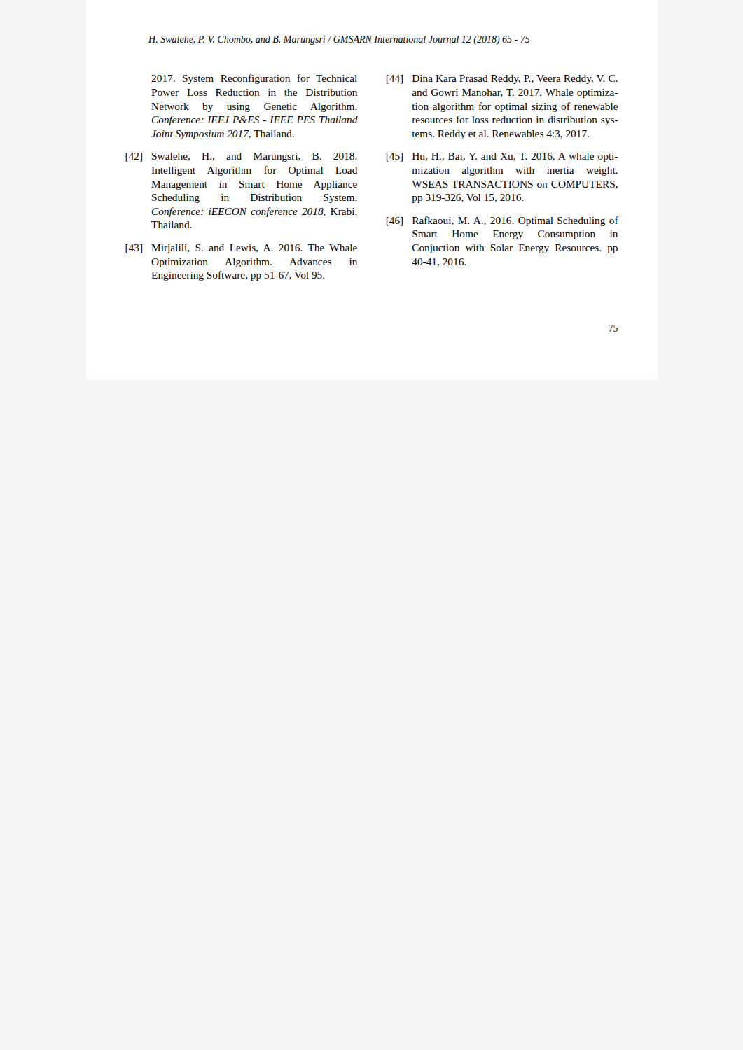H. Swalehe, P. V. Chombo, and B. Marungsri / GMSARN International Journal 12 (2018) 65 - 75
2017. System Reconfiguration for Technical Power Loss Reduction in the Distribution Network by using Genetic Algorithm. Conference: IEEJ P&ES - IEEE PES Thailand Joint Symposium 2017, Thailand.
[42] Swalehe, H., and Marungsri, B. 2018. Intelligent Algorithm for Optimal Load Management in Smart Home Appliance Scheduling in Distribution System. Conference: iEECON conference 2018, Krabi, Thailand.
[43] Mirjalili, S. and Lewis, A. 2016. The Whale Optimization Algorithm. Advances in Engineering Software, pp 51-67, Vol 95.
[44] Dina Kara Prasad Reddy, P., Veera Reddy, V. C. and Gowri Manohar, T. 2017. Whale optimization algorithm for optimal sizing of renewable resources for loss reduction in distribution systems. Reddy et al. Renewables 4:3, 2017.
[45] Hu, H., Bai, Y. and Xu, T. 2016. A whale optimization algorithm with inertia weight. WSEAS TRANSACTIONS on COMPUTERS, pp 319-326, Vol 15, 2016.
[46] Rafkaoui, M. A., 2016. Optimal Scheduling of Smart Home Energy Consumption in Conjuction with Solar Energy Resources. pp 40-41, 2016.
75